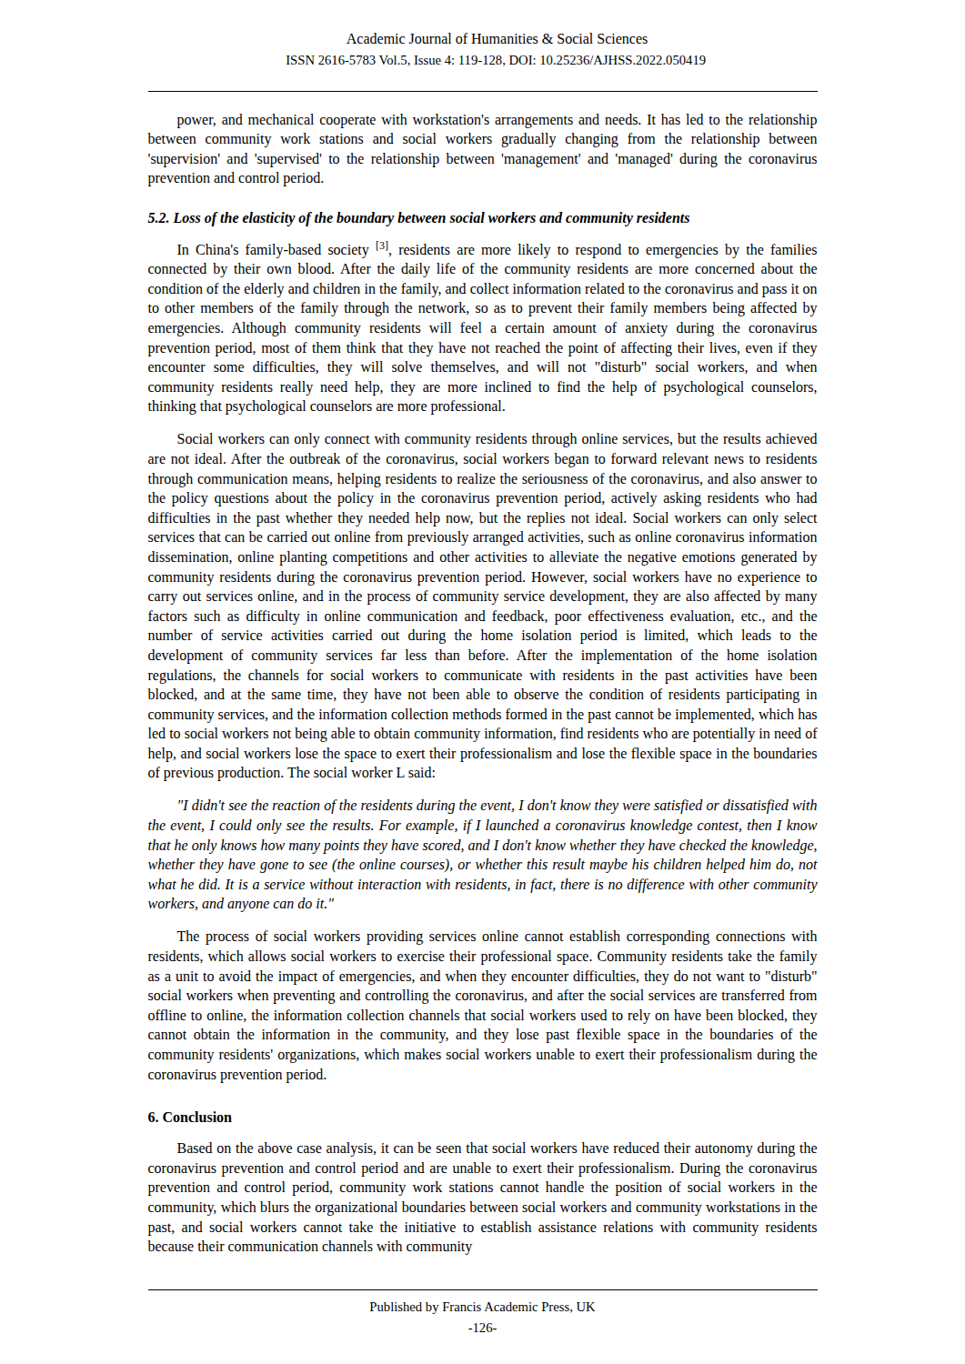Academic Journal of Humanities & Social Sciences
ISSN 2616-5783 Vol.5, Issue 4: 119-128, DOI: 10.25236/AJHSS.2022.050419
power, and mechanical cooperate with workstation's arrangements and needs. It has led to the relationship between community work stations and social workers gradually changing from the relationship between 'supervision' and 'supervised' to the relationship between 'management' and 'managed' during the coronavirus prevention and control period.
5.2. Loss of the elasticity of the boundary between social workers and community residents
In China's family-based society [3], residents are more likely to respond to emergencies by the families connected by their own blood. After the daily life of the community residents are more concerned about the condition of the elderly and children in the family, and collect information related to the coronavirus and pass it on to other members of the family through the network, so as to prevent their family members being affected by emergencies. Although community residents will feel a certain amount of anxiety during the coronavirus prevention period, most of them think that they have not reached the point of affecting their lives, even if they encounter some difficulties, they will solve themselves, and will not "disturb" social workers, and when community residents really need help, they are more inclined to find the help of psychological counselors, thinking that psychological counselors are more professional.
Social workers can only connect with community residents through online services, but the results achieved are not ideal. After the outbreak of the coronavirus, social workers began to forward relevant news to residents through communication means, helping residents to realize the seriousness of the coronavirus, and also answer to the policy questions about the policy in the coronavirus prevention period, actively asking residents who had difficulties in the past whether they needed help now, but the replies not ideal. Social workers can only select services that can be carried out online from previously arranged activities, such as online coronavirus information dissemination, online planting competitions and other activities to alleviate the negative emotions generated by community residents during the coronavirus prevention period. However, social workers have no experience to carry out services online, and in the process of community service development, they are also affected by many factors such as difficulty in online communication and feedback, poor effectiveness evaluation, etc., and the number of service activities carried out during the home isolation period is limited, which leads to the development of community services far less than before. After the implementation of the home isolation regulations, the channels for social workers to communicate with residents in the past activities have been blocked, and at the same time, they have not been able to observe the condition of residents participating in community services, and the information collection methods formed in the past cannot be implemented, which has led to social workers not being able to obtain community information, find residents who are potentially in need of help, and social workers lose the space to exert their professionalism and lose the flexible space in the boundaries of previous production. The social worker L said:
"I didn't see the reaction of the residents during the event, I don't know they were satisfied or dissatisfied with the event, I could only see the results. For example, if I launched a coronavirus knowledge contest, then I know that he only knows how many points they have scored, and I don't know whether they have checked the knowledge, whether they have gone to see (the online courses), or whether this result maybe his children helped him do, not what he did. It is a service without interaction with residents, in fact, there is no difference with other community workers, and anyone can do it."
The process of social workers providing services online cannot establish corresponding connections with residents, which allows social workers to exercise their professional space. Community residents take the family as a unit to avoid the impact of emergencies, and when they encounter difficulties, they do not want to "disturb" social workers when preventing and controlling the coronavirus, and after the social services are transferred from offline to online, the information collection channels that social workers used to rely on have been blocked, they cannot obtain the information in the community, and they lose past flexible space in the boundaries of the community residents' organizations, which makes social workers unable to exert their professionalism during the coronavirus prevention period.
6. Conclusion
Based on the above case analysis, it can be seen that social workers have reduced their autonomy during the coronavirus prevention and control period and are unable to exert their professionalism. During the coronavirus prevention and control period, community work stations cannot handle the position of social workers in the community, which blurs the organizational boundaries between social workers and community workstations in the past, and social workers cannot take the initiative to establish assistance relations with community residents because their communication channels with community
Published by Francis Academic Press, UK
-126-